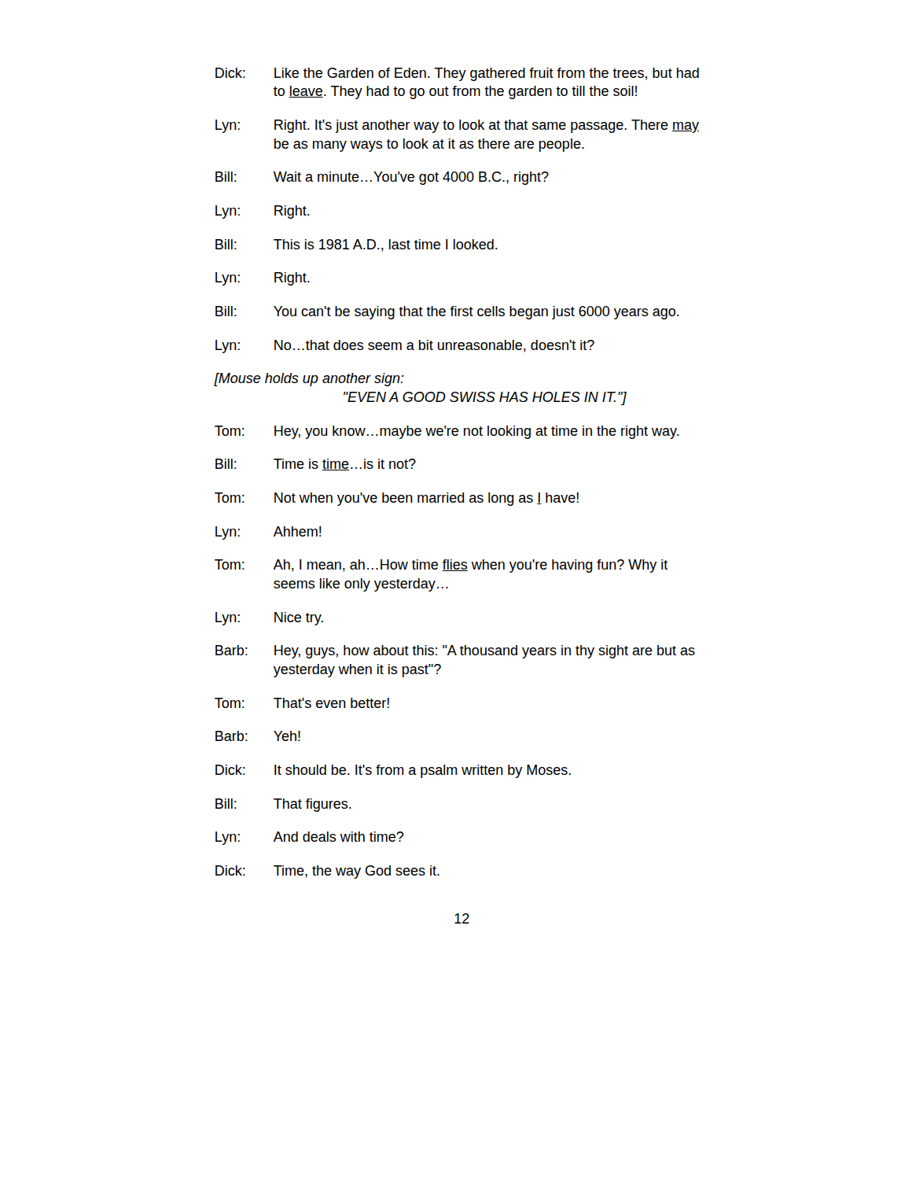| Dick: | Like the Garden of Eden. They gathered fruit from the trees, but had to leave . They had to go out from the garden to till the soil! |
| Lyn: | Right. It's just another way to look at that same passage. There may be as many ways to look at it as there are people. |
| Bill: | Wait a minute…You've got 4000 B.C., right? |
| Lyn: | Right. |
| Bill: | This is 1981 A.D., last time I looked. |
| Lyn: | Right. |
| Bill: | You can't be saying that the first cells began just 6000 years ago. |
| Lyn: | No…that does seem a bit unreasonable, doesn't it? |
[Mouse holds up another sign: "EVEN A GOOD SWISS HAS HOLES IN IT."]
| Tom: | Hey, you know…maybe we're not looking at time in the right way. |
| Bill: | Time is time …is it not? |
| Tom: | Not when you've been married as long as I have! |
| Lyn: | Ahhem! |
| Tom: | Ah, I mean, ah…How time flies when you're having fun? Why it seems like only yesterday… |
| Lyn: | Nice try. |
| Barb: | Hey, guys, how about this: "A thousand years in thy sight are but as yesterday when it is past"? |
| Tom: | That's even better! |
| Barb: | Yeh! |
| Dick: | It should be. It's from a psalm written by Moses. |
| Bill: | That figures. |
| Lyn: | And deals with time? |
| Dick: | Time, the way God sees it. |
12